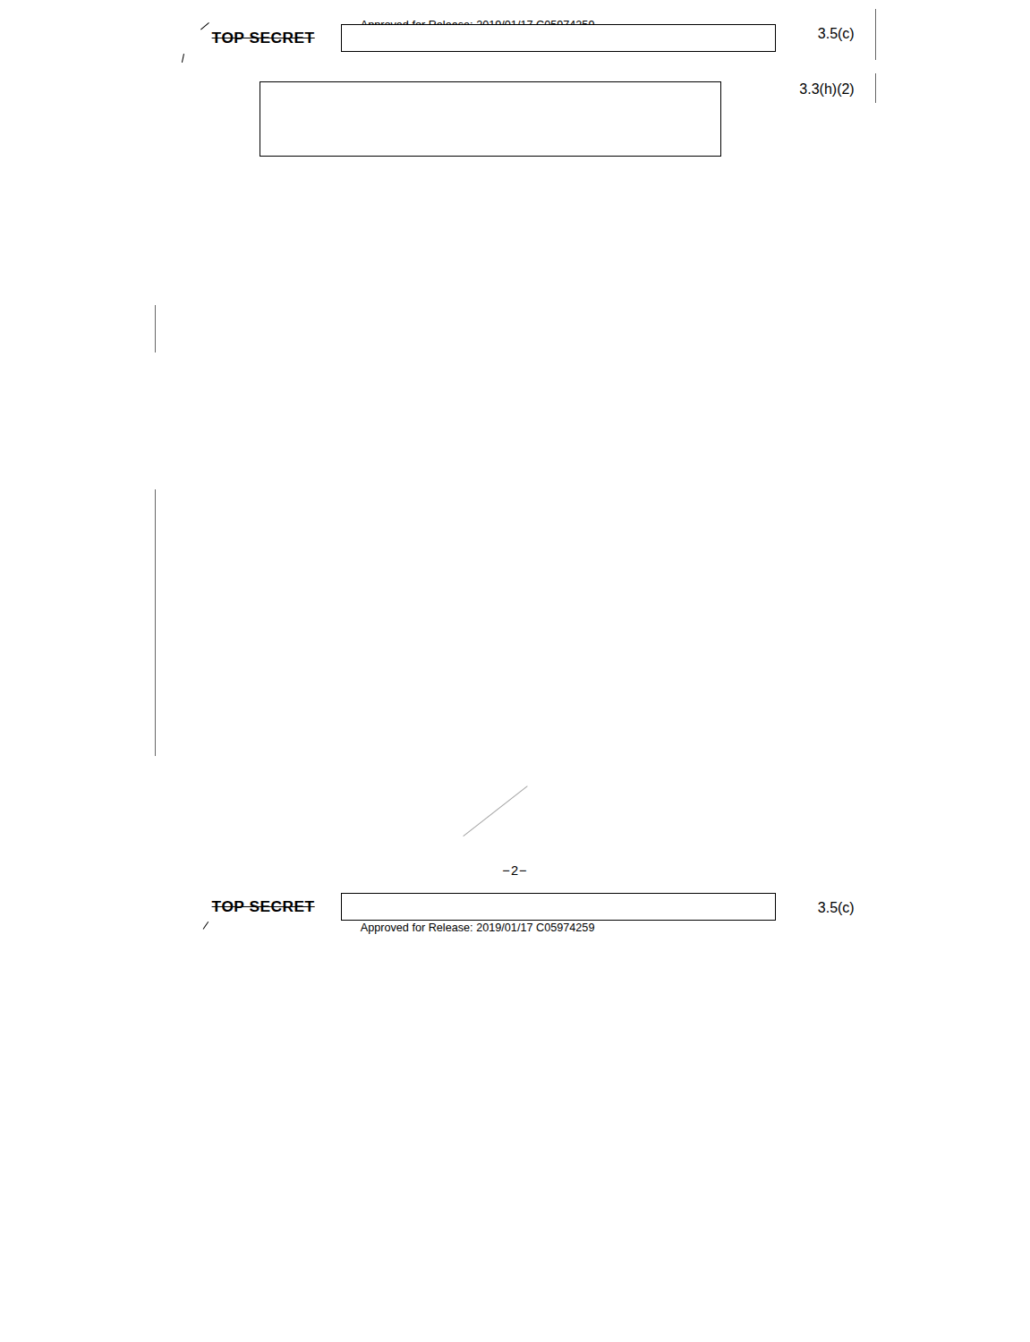TOP SECRET
Approved for Release: 2019/01/17 C05974259
3.5(c)
3.3(h)(2)
−2−
TOP SECRET
3.5(c)
Approved for Release: 2019/01/17 C05974259